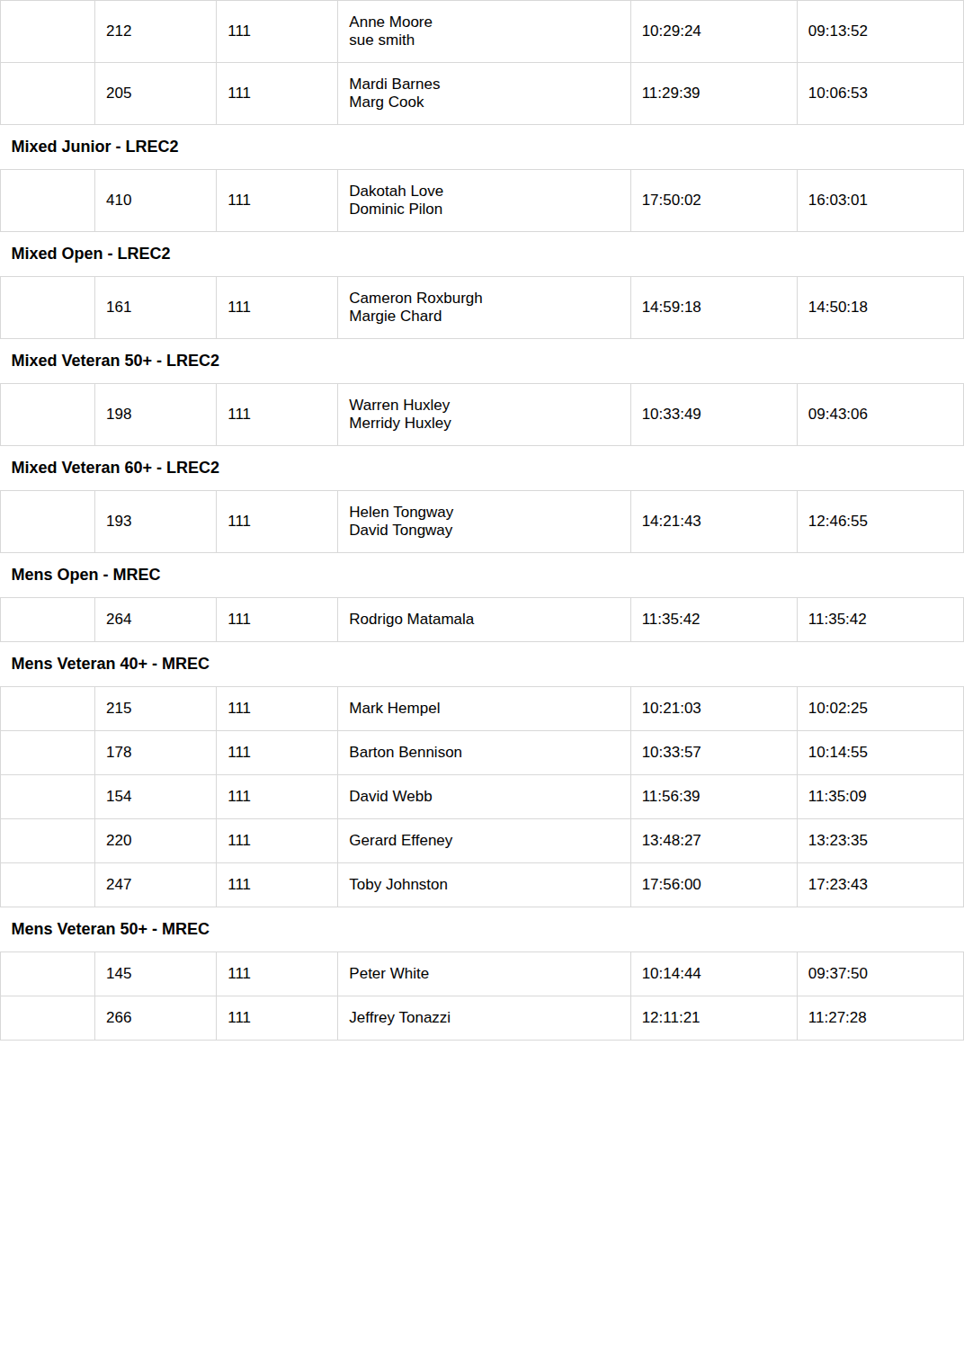| | 212 | 111 | Anne Moore sue smith | 10:29:24 | 09:13:52 |
| | 205 | 111 | Mardi Barnes Marg Cook | 11:29:39 | 10:06:53 |
| Mixed Junior - LREC2 |
| | 410 | 111 | Dakotah Love Dominic Pilon | 17:50:02 | 16:03:01 |
| Mixed Open - LREC2 |
| | 161 | 111 | Cameron Roxburgh Margie Chard | 14:59:18 | 14:50:18 |
| Mixed Veteran 50+ - LREC2 |
| | 198 | 111 | Warren Huxley Merridy Huxley | 10:33:49 | 09:43:06 |
| Mixed Veteran 60+ - LREC2 |
| | 193 | 111 | Helen Tongway David Tongway | 14:21:43 | 12:46:55 |
| Mens Open - MREC |
| | 264 | 111 | Rodrigo Matamala | 11:35:42 | 11:35:42 |
| Mens Veteran 40+ - MREC |
| | 215 | 111 | Mark Hempel | 10:21:03 | 10:02:25 |
| | 178 | 111 | Barton Bennison | 10:33:57 | 10:14:55 |
| | 154 | 111 | David Webb | 11:56:39 | 11:35:09 |
| | 220 | 111 | Gerard Effeney | 13:48:27 | 13:23:35 |
| | 247 | 111 | Toby Johnston | 17:56:00 | 17:23:43 |
| Mens Veteran 50+ - MREC |
| | 145 | 111 | Peter White | 10:14:44 | 09:37:50 |
| | 266 | 111 | Jeffrey Tonazzi | 12:11:21 | 11:27:28 |